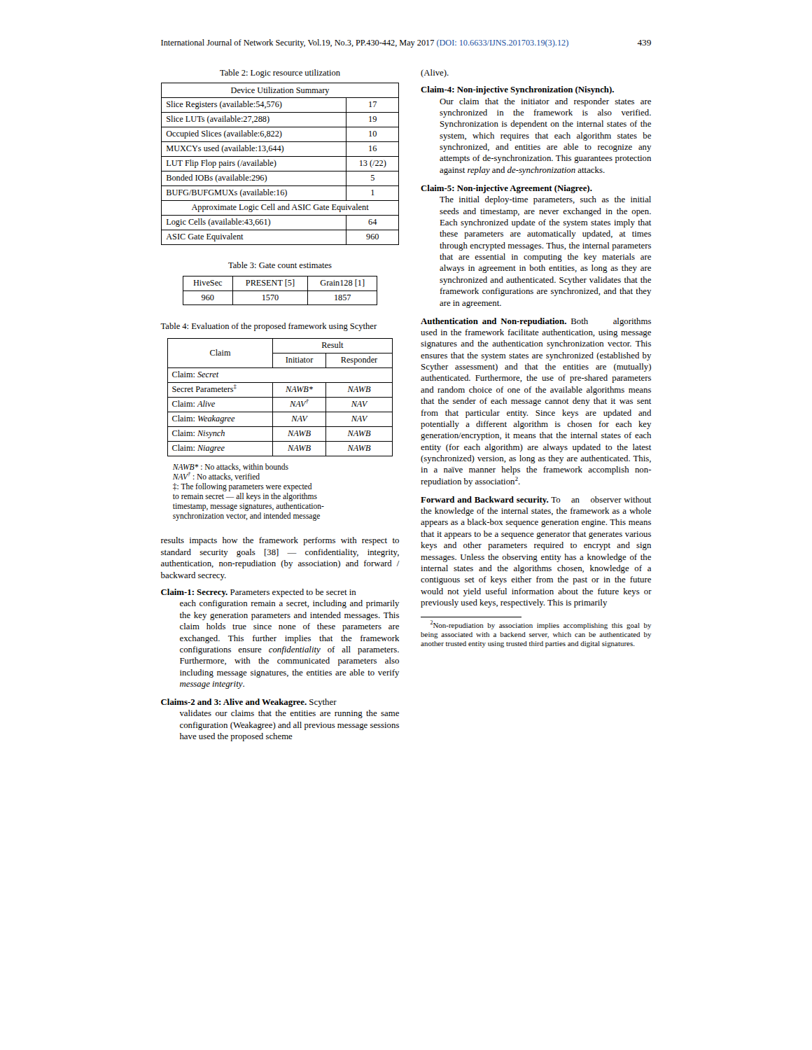International Journal of Network Security, Vol.19, No.3, PP.430-442, May 2017 (DOI: 10.6633/IJNS.201703.19(3).12)
439
Table 2: Logic resource utilization
| Device Utilization Summary |
| Slice Registers (available:54,576) | 17 |
| Slice LUTs (available:27,288) | 19 |
| Occupied Slices (available:6,822) | 10 |
| MUXCYs used (available:13,644) | 16 |
| LUT Flip Flop pairs (/available) | 13 (/22) |
| Bonded IOBs (available:296) | 5 |
| BUFG/BUFGMUXs (available:16) | 1 |
| Approximate Logic Cell and ASIC Gate Equivalent |
| Logic Cells (available:43,661) | 64 |
| ASIC Gate Equivalent | 960 |
Table 3: Gate count estimates
| HiveSec | PRESENT [5] | Grain128 [1] |
| 960 | 1570 | 1857 |
Table 4: Evaluation of the proposed framework using Scyther
| Claim | Result |
| Initiator | Responder |
| Claim: Secret |
| Secret Parameters ‡ | NAWB* | NAWB |
| Claim: Alive | NAV † | NAV |
| Claim: Weakagree | NAV | NAV |
| Claim: Nisynch | NAWB | NAWB |
| Claim: Niagree | NAWB | NAWB |
NAWB* : No attacks, within bounds
NAV† : No attacks, verified
‡: The following parameters were expected
to remain secret — all keys in the algorithms
timestamp, message signatures, authentication-
synchronization vector, and intended message
results impacts how the framework performs with respect to standard security goals [38] — confidentiality, integrity, authentication, non-repudiation (by association) and forward / backward secrecy.
Claim-1: Secrecy. Parameters expected to be secret in each configuration remain a secret, including and primarily the key generation parameters and intended messages. This claim holds true since none of these parameters are exchanged. This further implies that the framework configurations ensure confidentiality of all parameters. Furthermore, with the communicated parameters also including message signatures, the entities are able to verify message integrity.
Claims-2 and 3: Alive and Weakagree. Scyther validates our claims that the entities are running the same configuration (Weakagree) and all previous message sessions have used the proposed scheme
(Alive).
Claim-4: Non-injective Synchronization (Nisynch). Our claim that the initiator and responder states are synchronized in the framework is also verified. Synchronization is dependent on the internal states of the system, which requires that each algorithm states be synchronized, and entities are able to recognize any attempts of de-synchronization. This guarantees protection against replay and de-synchronization attacks.
Claim-5: Non-injective Agreement (Niagree). The initial deploy-time parameters, such as the initial seeds and timestamp, are never exchanged in the open. Each synchronized update of the system states imply that these parameters are automatically updated, at times through encrypted messages. Thus, the internal parameters that are essential in computing the key materials are always in agreement in both entities, as long as they are synchronized and authenticated. Scyther validates that the framework configurations are synchronized, and that they are in agreement.
Authentication and Non-repudiation. Both algorithms used in the framework facilitate authentication, using message signatures and the authentication synchronization vector. This ensures that the system states are synchronized (established by Scyther assessment) and that the entities are (mutually) authenticated. Furthermore, the use of pre-shared parameters and random choice of one of the available algorithms means that the sender of each message cannot deny that it was sent from that particular entity. Since keys are updated and potentially a different algorithm is chosen for each key generation/encryption, it means that the internal states of each entity (for each algorithm) are always updated to the latest (synchronized) version, as long as they are authenticated. This, in a naïve manner helps the framework accomplish non-repudiation by association2.
Forward and Backward security. To an observer without the knowledge of the internal states, the framework as a whole appears as a black-box sequence generation engine. This means that it appears to be a sequence generator that generates various keys and other parameters required to encrypt and sign messages. Unless the observing entity has a knowledge of the internal states and the algorithms chosen, knowledge of a contiguous set of keys either from the past or in the future would not yield useful information about the future keys or previously used keys, respectively. This is primarily
2Non-repudiation by association implies accomplishing this goal by being associated with a backend server, which can be authenticated by another trusted entity using trusted third parties and digital signatures.